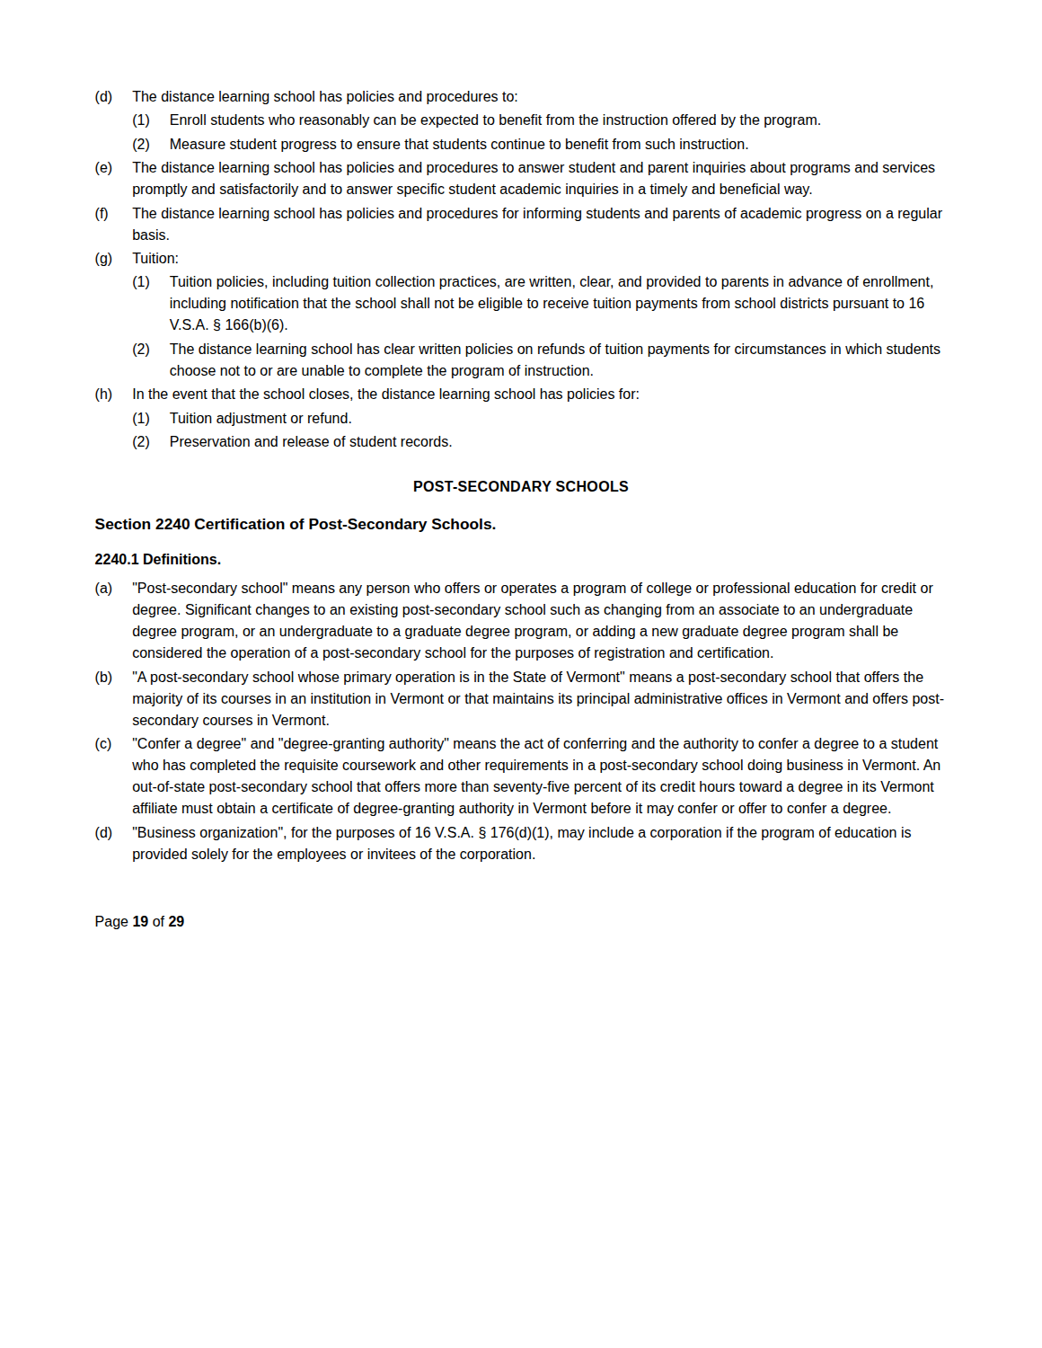(d) The distance learning school has policies and procedures to:
(1) Enroll students who reasonably can be expected to benefit from the instruction offered by the program.
(2) Measure student progress to ensure that students continue to benefit from such instruction.
(e) The distance learning school has policies and procedures to answer student and parent inquiries about programs and services promptly and satisfactorily and to answer specific student academic inquiries in a timely and beneficial way.
(f) The distance learning school has policies and procedures for informing students and parents of academic progress on a regular basis.
(g) Tuition:
(1) Tuition policies, including tuition collection practices, are written, clear, and provided to parents in advance of enrollment, including notification that the school shall not be eligible to receive tuition payments from school districts pursuant to 16 V.S.A. § 166(b)(6).
(2) The distance learning school has clear written policies on refunds of tuition payments for circumstances in which students choose not to or are unable to complete the program of instruction.
(h) In the event that the school closes, the distance learning school has policies for:
(1) Tuition adjustment or refund.
(2) Preservation and release of student records.
POST-SECONDARY SCHOOLS
Section 2240 Certification of Post-Secondary Schools.
2240.1 Definitions.
(a)"Post-secondary school" means any person who offers or operates a program of college or professional education for credit or degree. Significant changes to an existing post-secondary school such as changing from an associate to an undergraduate degree program, or an undergraduate to a graduate degree program, or adding a new graduate degree program shall be considered the operation of a post-secondary school for the purposes of registration and certification.
(b)"A post-secondary school whose primary operation is in the State of Vermont" means a post-secondary school that offers the majority of its courses in an institution in Vermont or that maintains its principal administrative offices in Vermont and offers post-secondary courses in Vermont.
(c)"Confer a degree" and "degree-granting authority" means the act of conferring and the authority to confer a degree to a student who has completed the requisite coursework and other requirements in a post-secondary school doing business in Vermont. An out-of-state post-secondary school that offers more than seventy-five percent of its credit hours toward a degree in its Vermont affiliate must obtain a certificate of degree-granting authority in Vermont before it may confer or offer to confer a degree.
(d)"Business organization", for the purposes of 16 V.S.A. § 176(d)(1), may include a corporation if the program of education is provided solely for the employees or invitees of the corporation.
Page 19 of 29